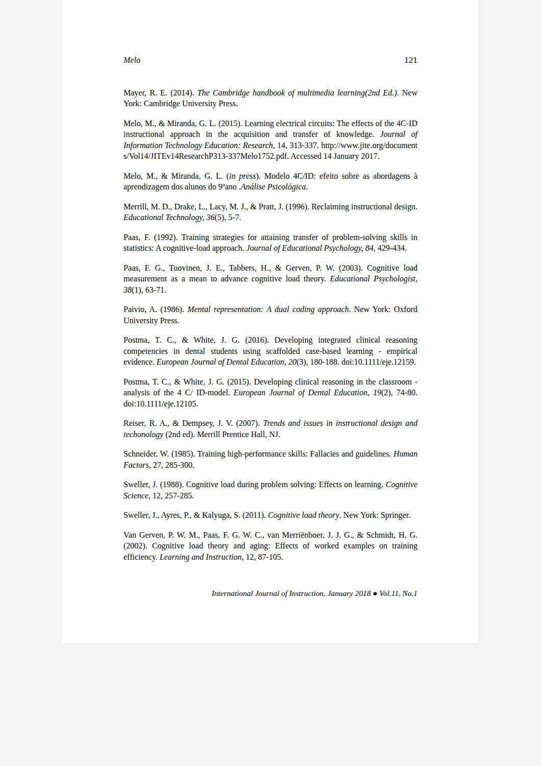Melo 121
Mayer, R. E. (2014). The Cambridge handbook of multimedia learning(2nd Ed.). New York: Cambridge University Press.
Melo, M., & Miranda, G. L. (2015). Learning electrical circuits: The effects of the 4C-ID instructional approach in the acquisition and transfer of knowledge. Journal of Information Technology Education: Research, 14, 313-337. http://www.jite.org/documents/Vol14/JITEv14ResearchP313-337Melo1752.pdf. Accessed 14 January 2017.
Melo, M., & Miranda, G. L. (in press). Modelo 4C/ID: efeito sobre as abordagens à aprendizagem dos alunos do 9ºano .Análise Psicológica.
Merrill, M. D., Drake, L., Lacy, M. J., & Pratt, J. (1996). Reclaiming instructional design. Educational Technology, 36(5), 5-7.
Paas, F. (1992). Training strategies for attaining transfer of problem-solving skills in statistics: A cognitive-load approach. Journal of Educational Psychology, 84, 429-434.
Paas, F. G., Tuovinen, J. E., Tabbers, H., & Gerven, P. W. (2003). Cognitive load measurement as a mean to advance cognitive load theory. Educational Psychologist, 38(1), 63-71.
Paivio, A. (1986). Mental representation: A dual coding approach. New York: Oxford University Press.
Postma, T. C., & White, J. G. (2016). Developing integrated clinical reasoning competencies in dental students using scaffolded case-based learning - empirical evidence. European Journal of Dental Education, 20(3), 180-188. doi:10.1111/eje.12159.
Postma, T. C., & White, J. G. (2015). Developing clinical reasoning in the classroom - analysis of the 4 C/ ID-model. European Journal of Dental Education, 19(2), 74-80. doi:10.1111/eje.12105.
Reiser, R. A., & Dempsey, J. V. (2007). Trends and issues in instructional design and techonology (2nd ed). Merrill Prentice Hall, NJ.
Schneider, W. (1985). Training high-performance skills: Fallacies and guidelines. Human Factors, 27, 285-300.
Sweller, J. (1988). Cognitive load during problem solving: Effects on learning. Cognitive Science, 12, 257-285.
Sweller, J., Ayres, P., & Kalyuga, S. (2011). Cognitive load theory. New York: Springer.
Van Gerven, P. W. M., Paas, F. G. W. C., van Merriënboer, J. J. G., & Schmidt, H. G. (2002). Cognitive load theory and aging: Effects of worked examples on training efficiency. Learning and Instruction, 12, 87-105.
International Journal of Instruction, January 2018 ● Vol.11, No.1